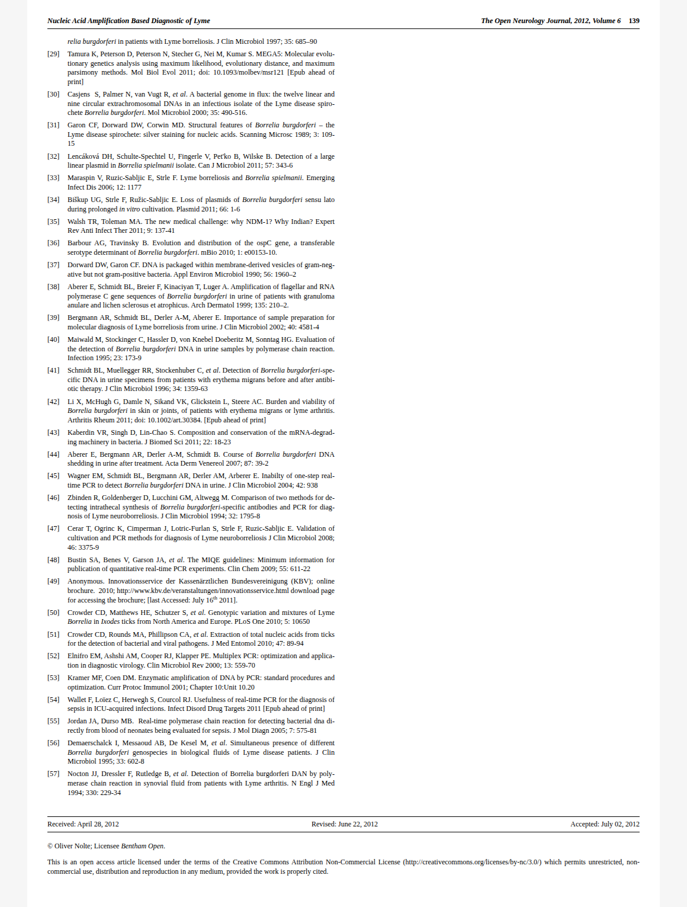Nucleic Acid Amplification Based Diagnostic of Lyme
The Open Neurology Journal, 2012, Volume 6 139
relia burgdorferi in patients with Lyme borreliosis. J Clin Microbiol 1997; 35: 685–90
[29] Tamura K, Peterson D, Peterson N, Stecher G, Nei M, Kumar S. MEGA5: Molecular evolutionary genetics analysis using maximum likelihood, evolutionary distance, and maximum parsimony methods. Mol Biol Evol 2011; doi: 10.1093/molbev/msr121 [Epub ahead of print]
[30] Casjens S, Palmer N, van Vugt R, et al. A bacterial genome in flux: the twelve linear and nine circular extrachromosomal DNAs in an infectious isolate of the Lyme disease spirochete Borrelia burgdorferi. Mol Microbiol 2000; 35: 490-516.
[31] Garon CF, Dorward DW, Corwin MD. Structural features of Borrelia burgdorferi – the Lyme disease spirochete: silver staining for nucleic acids. Scanning Microsc 1989; 3: 109-15
[32] Lencáková DH, Schulte-Spechtel U, Fingerle V, Pet'ko B, Wilske B. Detection of a large linear plasmid in Borrelia spielmanii isolate. Can J Microbiol 2011; 57: 343-6
[33] Maraspin V, Ruzic-Sabljic E, Strle F. Lyme borreliosis and Borrelia spielmanii. Emerging Infect Dis 2006; 12: 1177
[34] Biškup UG, Strle F, Ružic-Sabljic E. Loss of plasmids of Borrelia burgdorferi sensu lato during prolonged in vitro cultivation. Plasmid 2011; 66: 1-6
[35] Walsh TR, Toleman MA. The new medical challenge: why NDM-1? Why Indian? Expert Rev Anti Infect Ther 2011; 9: 137-41
[36] Barbour AG, Travinsky B. Evolution and distribution of the ospC gene, a transferable serotype determinant of Borrelia burgdorferi. mBio 2010; 1: e00153-10.
[37] Dorward DW, Garon CF. DNA is packaged within membrane-derived vesicles of gram-negative but not gram-positive bacteria. Appl Environ Microbiol 1990; 56: 1960–2
[38] Aberer E, Schmidt BL, Breier F, Kinaciyan T, Luger A. Amplification of flagellar and RNA polymerase C gene sequences of Borrelia burgdorferi in urine of patients with granuloma anulare and lichen sclerosus et atrophicus. Arch Dermatol 1999; 135: 210–2.
[39] Bergmann AR, Schmidt BL, Derler A-M, Aberer E. Importance of sample preparation for molecular diagnosis of Lyme borreliosis from urine. J Clin Microbiol 2002; 40: 4581-4
[40] Maiwald M, Stockinger C, Hassler D, von Knebel Doeberitz M, Sonntag HG. Evaluation of the detection of Borrelia burgdorferi DNA in urine samples by polymerase chain reaction. Infection 1995; 23: 173-9
[41] Schmidt BL, Muellegger RR, Stockenhuber C, et al. Detection of Borrelia burgdorferi-specific DNA in urine specimens from patients with erythema migrans before and after antibiotic therapy. J Clin Microbiol 1996; 34: 1359-63
[42] Li X, McHugh G, Damle N, Sikand VK, Glickstein L, Steere AC. Burden and viability of Borrelia burgdorferi in skin or joints, of patients with erythema migrans or lyme arthritis. Arthritis Rheum 2011; doi: 10.1002/art.30384. [Epub ahead of print]
[43] Kaberdin VR, Singh D, Lin-Chao S. Composition and conservation of the mRNA-degrading machinery in bacteria. J Biomed Sci 2011; 22: 18-23
[44] Aberer E, Bergmann AR, Derler A-M, Schmidt B. Course of Borrelia burgdorferi DNA shedding in urine after treatment. Acta Derm Venereol 2007; 87: 39-2
[45] Wagner EM, Schmidt BL, Bergmann AR, Derler AM, Arberer E. Inabilty of one-step real-time PCR to detect Borrelia burgdorferi DNA in urine. J Clin Microbiol 2004; 42: 938
[46] Zbinden R, Goldenberger D, Lucchini GM, Altwegg M. Comparison of two methods for detecting intrathecal synthesis of Borrelia burgdorferi-specific antibodies and PCR for diagnosis of Lyme neuroborreliosis. J Clin Microbiol 1994; 32: 1795-8
[47] Cerar T, Ogrinc K, Cimperman J, Lotric-Furlan S, Strle F, Ruzic-Sabljic E. Validation of cultivation and PCR methods for diagnosis of Lyme neuroborreliosis J Clin Microbiol 2008; 46: 3375-9
[48] Bustin SA, Benes V, Garson JA, et al. The MIQE guidelines: Minimum information for publication of quantitative real-time PCR experiments. Clin Chem 2009; 55: 611-22
[49] Anonymous. Innovationsservice der Kassenärztlichen Bundesvereinigung (KBV); online brochure. 2010; http://www.kbv.de/veranstaltungen/innovationsservice.html download page for accessing the brochure; [last Accessed: July 16th 2011].
[50] Crowder CD, Matthews HE, Schutzer S, et al. Genotypic variation and mixtures of Lyme Borrelia in Ixodes ticks from North America and Europe. PLoS One 2010; 5: 10650
[51] Crowder CD, Rounds MA, Phillipson CA, et al. Extraction of total nucleic acids from ticks for the detection of bacterial and viral pathogens. J Med Entomol 2010; 47: 89-94
[52] Elnifro EM, Ashshi AM, Cooper RJ, Klapper PE. Multiplex PCR: optimization and application in diagnostic virology. Clin Microbiol Rev 2000; 13: 559-70
[53] Kramer MF, Coen DM. Enzymatic amplification of DNA by PCR: standard procedures and optimization. Curr Protoc Immunol 2001; Chapter 10:Unit 10.20
[54] Wallet F, Loïez C, Herwegh S, Courcol RJ. Usefulness of real-time PCR for the diagnosis of sepsis in ICU-acquired infections. Infect Disord Drug Targets 2011 [Epub ahead of print]
[55] Jordan JA, Durso MB. Real-time polymerase chain reaction for detecting bacterial dna directly from blood of neonates being evaluated for sepsis. J Mol Diagn 2005; 7: 575-81
[56] Demaerschalck I, Messaoud AB, De Kesel M, et al. Simultaneous presence of different Borrelia burgdorferi genospecies in biological fluids of Lyme disease patients. J Clin Microbiol 1995; 33: 602-8
[57] Nocton JJ, Dressler F, Rutledge B, et al. Detection of Borrelia burgdorferi DAN by polymerase chain reaction in synovial fluid from patients with Lyme arthritis. N Engl J Med 1994; 330: 229-34
Received: April 28, 2012 Revised: June 22, 2012 Accepted: July 02, 2012
© Oliver Nolte; Licensee Bentham Open.
This is an open access article licensed under the terms of the Creative Commons Attribution Non-Commercial License (http://creativecommons.org/licenses/by-nc/3.0/) which permits unrestricted, non-commercial use, distribution and reproduction in any medium, provided the work is properly cited.